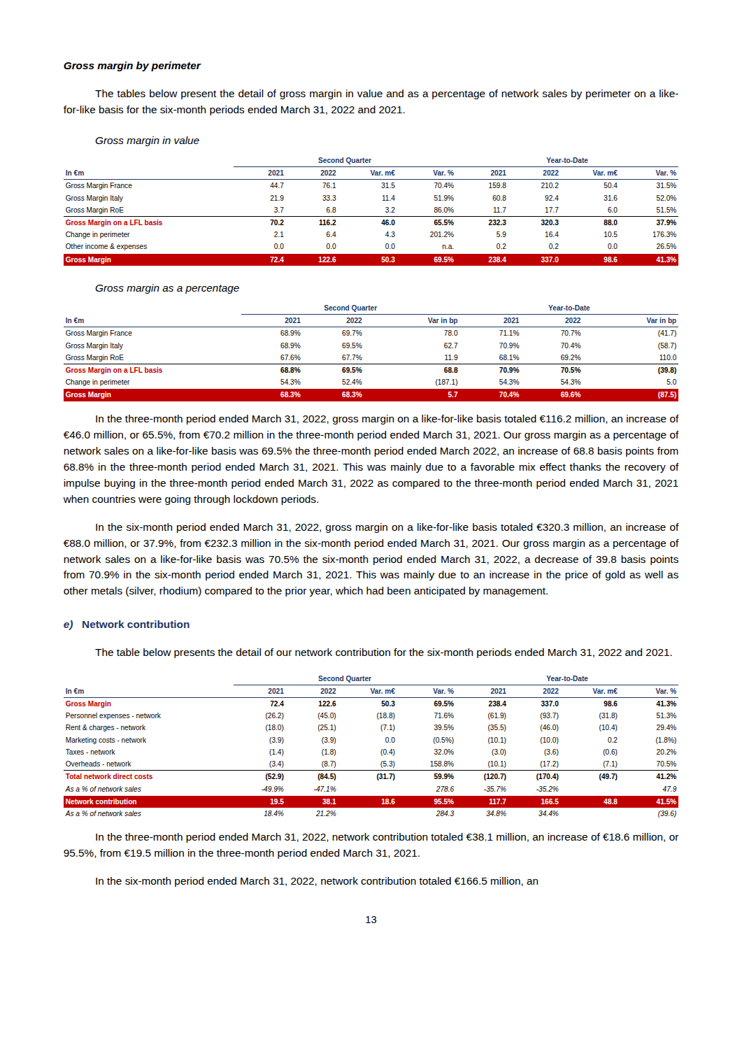Gross margin by perimeter
The tables below present the detail of gross margin in value and as a percentage of network sales by perimeter on a like-for-like basis for the six-month periods ended March 31, 2022 and 2021.
Gross margin in value
| | Second Quarter | Year-to-Date |
| In €m | 2021 | 2022 | Var. m€ | Var. % | 2021 | 2022 | Var. m€ | Var. % |
| Gross Margin France | 44.7 | 76.1 | 31.5 | 70.4% | 159.8 | 210.2 | 50.4 | 31.5% |
| Gross Margin Italy | 21.9 | 33.3 | 11.4 | 51.9% | 60.8 | 92.4 | 31.6 | 52.0% |
| Gross Margin RoE | 3.7 | 6.8 | 3.2 | 86.0% | 11.7 | 17.7 | 6.0 | 51.5% |
| Gross Margin on a LFL basis | 70.2 | 116.2 | 46.0 | 65.5% | 232.3 | 320.3 | 88.0 | 37.9% |
| Change in perimeter | 2.1 | 6.4 | 4.3 | 201.2% | 5.9 | 16.4 | 10.5 | 176.3% |
| Other income & expenses | 0.0 | 0.0 | 0.0 | n.a. | 0.2 | 0.2 | 0.0 | 26.5% |
| Gross Margin | 72.4 | 122.6 | 50.3 | 69.5% | 238.4 | 337.0 | 98.6 | 41.3% |
Gross margin as a percentage
| | Second Quarter | Year-to-Date |
| In €m | 2021 | 2022 | Var in bp | 2021 | 2022 | Var in bp |
| Gross Margin France | 68.9% | 69.7% | 78.0 | 71.1% | 70.7% | (41.7) |
| Gross Margin Italy | 68.9% | 69.5% | 62.7 | 70.9% | 70.4% | (58.7) |
| Gross Margin RoE | 67.6% | 67.7% | 11.9 | 68.1% | 69.2% | 110.0 |
| Gross Margin on a LFL basis | 68.8% | 69.5% | 68.8 | 70.9% | 70.5% | (39.8) |
| Change in perimeter | 54.3% | 52.4% | (187.1) | 54.3% | 54.3% | 5.0 |
| Gross Margin | 68.3% | 68.3% | 5.7 | 70.4% | 69.6% | (87.5) |
In the three-month period ended March 31, 2022, gross margin on a like-for-like basis totaled €116.2 million, an increase of €46.0 million, or 65.5%, from €70.2 million in the three-month period ended March 31, 2021. Our gross margin as a percentage of network sales on a like-for-like basis was 69.5% the three-month period ended March 2022, an increase of 68.8 basis points from 68.8% in the three-month period ended March 31, 2021. This was mainly due to a favorable mix effect thanks the recovery of impulse buying in the three-month period ended March 31, 2022 as compared to the three-month period ended March 31, 2021 when countries were going through lockdown periods.
In the six-month period ended March 31, 2022, gross margin on a like-for-like basis totaled €320.3 million, an increase of €88.0 million, or 37.9%, from €232.3 million in the six-month period ended March 31, 2021. Our gross margin as a percentage of network sales on a like-for-like basis was 70.5% the six-month period ended March 31, 2022, a decrease of 39.8 basis points from 70.9% in the six-month period ended March 31, 2021. This was mainly due to an increase in the price of gold as well as other metals (silver, rhodium) compared to the prior year, which had been anticipated by management.
e) Network contribution
The table below presents the detail of our network contribution for the six-month periods ended March 31, 2022 and 2021.
| | Second Quarter | Year-to-Date |
| In €m | 2021 | 2022 | Var. m€ | Var. % | 2021 | 2022 | Var. m€ | Var. % |
| Gross Margin | 72.4 | 122.6 | 50.3 | 69.5% | 238.4 | 337.0 | 98.6 | 41.3% |
| Personnel expenses - network | (26.2) | (45.0) | (18.8) | 71.6% | (61.9) | (93.7) | (31.8) | 51.3% |
| Rent & charges - network | (18.0) | (25.1) | (7.1) | 39.5% | (35.5) | (46.0) | (10.4) | 29.4% |
| Marketing costs - network | (3.9) | (3.9) | 0.0 | (0.5%) | (10.1) | (10.0) | 0.2 | (1.8%) |
| Taxes - network | (1.4) | (1.8) | (0.4) | 32.0% | (3.0) | (3.6) | (0.6) | 20.2% |
| Overheads - network | (3.4) | (8.7) | (5.3) | 158.8% | (10.1) | (17.2) | (7.1) | 70.5% |
| Total network direct costs | (52.9) | (84.5) | (31.7) | 59.9% | (120.7) | (170.4) | (49.7) | 41.2% |
| As a % of network sales | -49.9% | -47.1% | | 278.6 | -35.7% | -35.2% | | 47.9 |
| Network contribution | 19.5 | 38.1 | 18.6 | 95.5% | 117.7 | 166.5 | 48.8 | 41.5% |
| As a % of network sales | 18.4% | 21.2% | | 284.3 | 34.8% | 34.4% | | (39.6) |
In the three-month period ended March 31, 2022, network contribution totaled €38.1 million, an increase of €18.6 million, or 95.5%, from €19.5 million in the three-month period ended March 31, 2021.
In the six-month period ended March 31, 2022, network contribution totaled €166.5 million, an
13